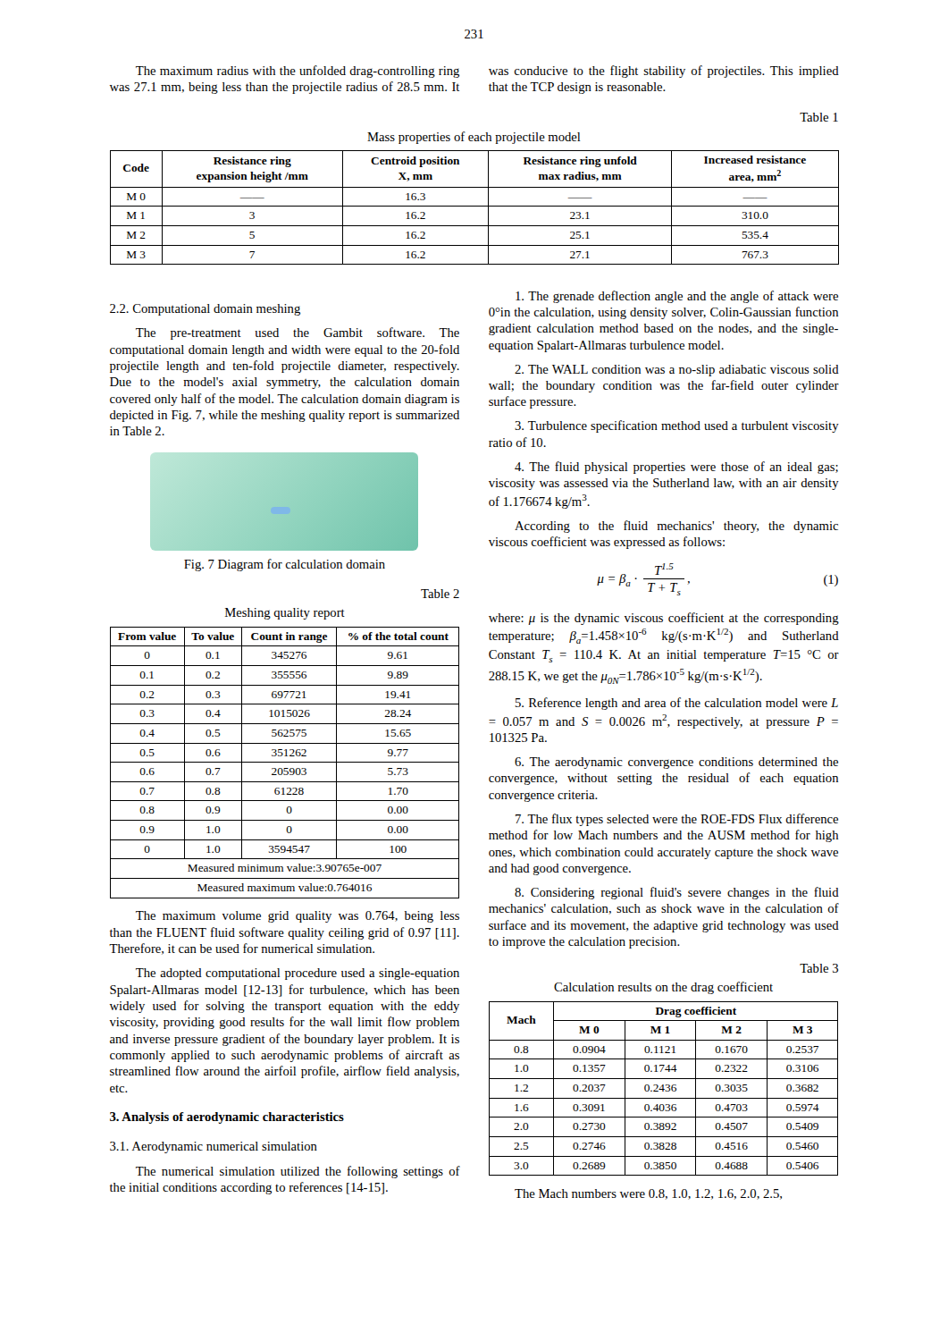231
The maximum radius with the unfolded drag-controlling ring was 27.1 mm, being less than the projectile radius of 28.5 mm. It was conducive to the flight stability of projectiles. This implied that the TCP design is reasonable.
Table 1
Mass properties of each projectile model
| Code | Resistance ring expansion height /mm | Centroid position X, mm | Resistance ring unfold max radius, mm | Increased resistance area, mm 2 |
| --- | --- | --- | --- | --- |
| M 0 | —— | 16.3 | —— | —— |
| M 1 | 3 | 16.2 | 23.1 | 310.0 |
| M 2 | 5 | 16.2 | 25.1 | 535.4 |
| M 3 | 7 | 16.2 | 27.1 | 767.3 |
2.2. Computational domain meshing
The pre-treatment used the Gambit software. The computational domain length and width were equal to the 20-fold projectile length and ten-fold projectile diameter, respectively. Due to the model's axial symmetry, the calculation domain covered only half of the model. The calculation domain diagram is depicted in Fig. 7, while the meshing quality report is summarized in Table 2.
Fig. 7 Diagram for calculation domain
Table 2
Meshing quality report
| From value | To value | Count in range | % of the total count |
| --- | --- | --- | --- |
| 0 | 0.1 | 345276 | 9.61 |
| 0.1 | 0.2 | 355556 | 9.89 |
| 0.2 | 0.3 | 697721 | 19.41 |
| 0.3 | 0.4 | 1015026 | 28.24 |
| 0.4 | 0.5 | 562575 | 15.65 |
| 0.5 | 0.6 | 351262 | 9.77 |
| 0.6 | 0.7 | 205903 | 5.73 |
| 0.7 | 0.8 | 61228 | 1.70 |
| 0.8 | 0.9 | 0 | 0.00 |
| 0.9 | 1.0 | 0 | 0.00 |
| 0 | 1.0 | 3594547 | 100 |
| Measured minimum value:3.90765e-007 |
| Measured maximum value:0.764016 |
The maximum volume grid quality was 0.764, being less than the FLUENT fluid software quality ceiling grid of 0.97 [11]. Therefore, it can be used for numerical simulation.
The adopted computational procedure used a single-equation Spalart-Allmaras model [12-13] for turbulence, which has been widely used for solving the transport equation with the eddy viscosity, providing good results for the wall limit flow problem and inverse pressure gradient of the boundary layer problem. It is commonly applied to such aerodynamic problems of aircraft as streamlined flow around the airfoil profile, airflow field analysis, etc.
3. Analysis of aerodynamic characteristics
3.1. Aerodynamic numerical simulation
The numerical simulation utilized the following settings of the initial conditions according to references [14-15].
1. The grenade deflection angle and the angle of attack were 0°in the calculation, using density solver, Colin-Gaussian function gradient calculation method based on the nodes, and the single-equation Spalart-Allmaras turbulence model.
2. The WALL condition was a no-slip adiabatic viscous solid wall; the boundary condition was the far-field outer cylinder surface pressure.
3. Turbulence specification method used a turbulent viscosity ratio of 10.
4. The fluid physical properties were those of an ideal gas; viscosity was assessed via the Sutherland law, with an air density of 1.176674 kg/m3.
According to the fluid mechanics' theory, the dynamic viscous coefficient was expressed as follows:
μ = βa · T1.5 T + Ts , (1)
where: μ is the dynamic viscous coefficient at the corresponding temperature; βa=1.458×10-6 kg/(s·m·K1/2) and Sutherland Constant Ts = 110.4 K. At an initial temperature T=15 °C or 288.15 K, we get the μ0N=1.786×10-5 kg/(m·s·K1/2).
5. Reference length and area of the calculation model were L = 0.057 m and S = 0.0026 m2, respectively, at pressure P = 101325 Pa.
6. The aerodynamic convergence conditions determined the convergence, without setting the residual of each equation convergence criteria.
7. The flux types selected were the ROE-FDS Flux difference method for low Mach numbers and the AUSM method for high ones, which combination could accurately capture the shock wave and had good convergence.
8. Considering regional fluid's severe changes in the fluid mechanics' calculation, such as shock wave in the calculation of surface and its movement, the adaptive grid technology was used to improve the calculation precision.
Table 3
Calculation results on the drag coefficient
| Mach | Drag coefficient |
| --- | --- |
| M 0 | M 1 | M 2 | M 3 |
| 0.8 | 0.0904 | 0.1121 | 0.1670 | 0.2537 |
| 1.0 | 0.1357 | 0.1744 | 0.2322 | 0.3106 |
| 1.2 | 0.2037 | 0.2436 | 0.3035 | 0.3682 |
| 1.6 | 0.3091 | 0.4036 | 0.4703 | 0.5974 |
| 2.0 | 0.2730 | 0.3892 | 0.4507 | 0.5409 |
| 2.5 | 0.2746 | 0.3828 | 0.4516 | 0.5460 |
| 3.0 | 0.2689 | 0.3850 | 0.4688 | 0.5406 |
The Mach numbers were 0.8, 1.0, 1.2, 1.6, 2.0, 2.5,